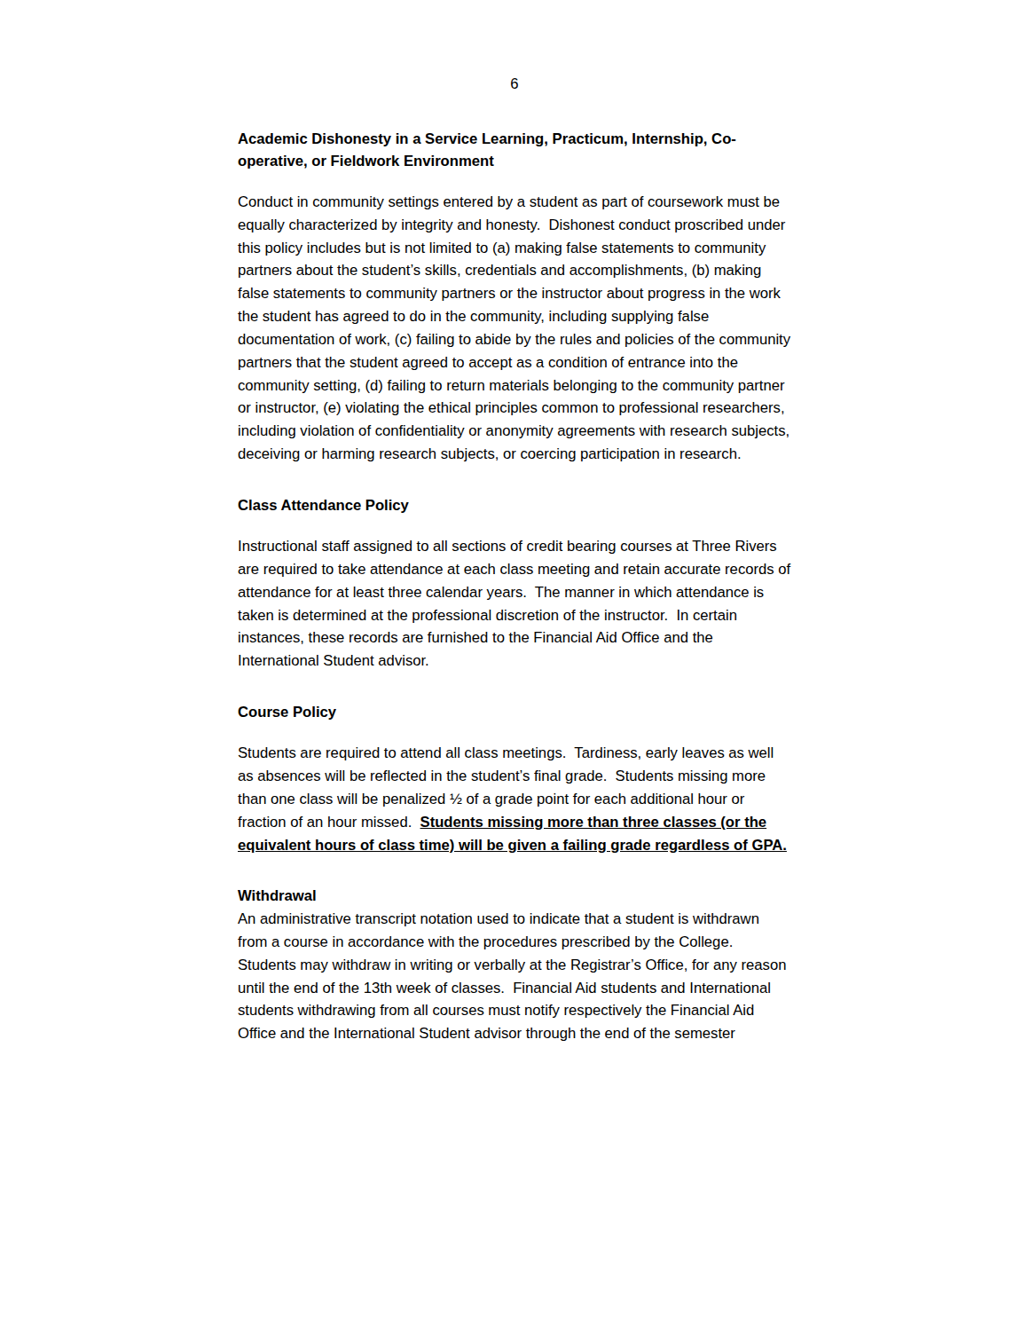6
Academic Dishonesty in a Service Learning, Practicum, Internship, Co-operative, or Fieldwork Environment
Conduct in community settings entered by a student as part of coursework must be equally characterized by integrity and honesty. Dishonest conduct proscribed under this policy includes but is not limited to (a) making false statements to community partners about the student’s skills, credentials and accomplishments, (b) making false statements to community partners or the instructor about progress in the work the student has agreed to do in the community, including supplying false documentation of work, (c) failing to abide by the rules and policies of the community partners that the student agreed to accept as a condition of entrance into the community setting, (d) failing to return materials belonging to the community partner or instructor, (e) violating the ethical principles common to professional researchers, including violation of confidentiality or anonymity agreements with research subjects, deceiving or harming research subjects, or coercing participation in research.
Class Attendance Policy
Instructional staff assigned to all sections of credit bearing courses at Three Rivers are required to take attendance at each class meeting and retain accurate records of attendance for at least three calendar years. The manner in which attendance is taken is determined at the professional discretion of the instructor. In certain instances, these records are furnished to the Financial Aid Office and the International Student advisor.
Course Policy
Students are required to attend all class meetings. Tardiness, early leaves as well as absences will be reflected in the student’s final grade. Students missing more than one class will be penalized ½ of a grade point for each additional hour or fraction of an hour missed. Students missing more than three classes (or the equivalent hours of class time) will be given a failing grade regardless of GPA.
Withdrawal
An administrative transcript notation used to indicate that a student is withdrawn from a course in accordance with the procedures prescribed by the College. Students may withdraw in writing or verbally at the Registrar’s Office, for any reason until the end of the 13th week of classes. Financial Aid students and International students withdrawing from all courses must notify respectively the Financial Aid Office and the International Student advisor through the end of the semester